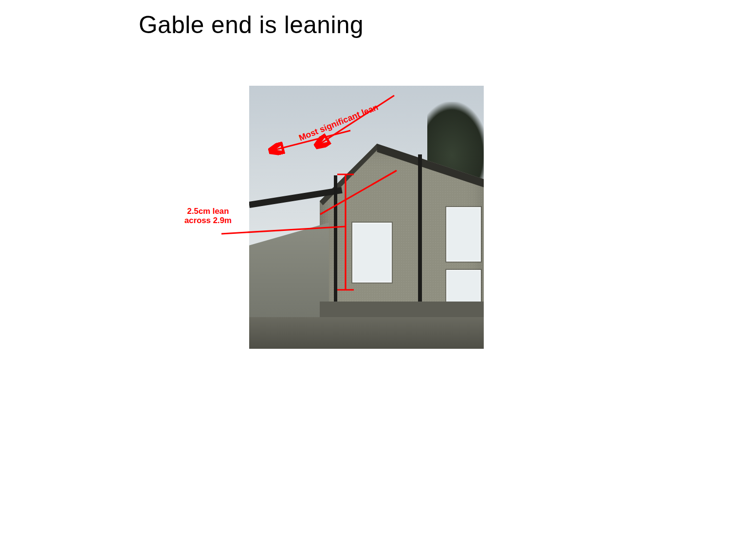Gable end is leaning
2.5cm lean across 2.9m
Most significant lean